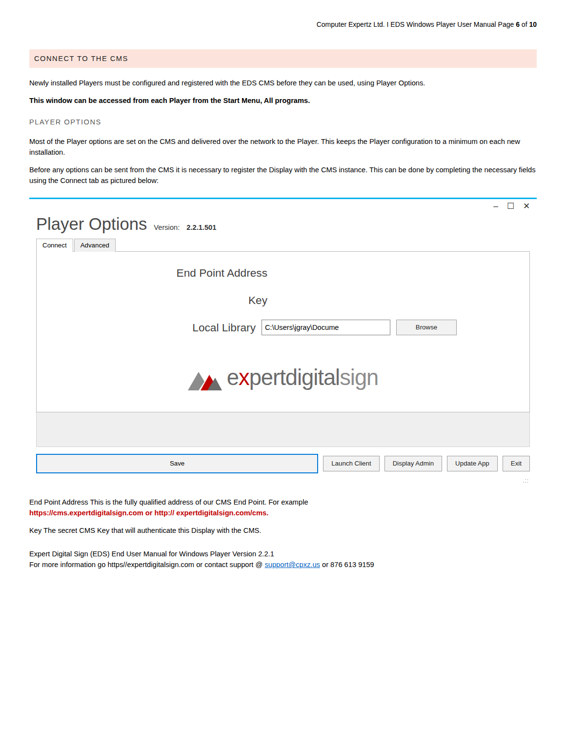Computer Expertz Ltd. I EDS Windows Player User Manual Page 6 of 10
CONNECT TO THE CMS
Newly installed Players must be configured and registered with the EDS CMS before they can be used, using Player Options.
This window can be accessed from each Player from the Start Menu, All programs.
PLAYER OPTIONS
Most of the Player options are set on the CMS and delivered over the network to the Player. This keeps the Player configuration to a minimum on each new installation.
Before any options can be sent from the CMS it is necessary to register the Display with the CMS instance. This can be done by completing the necessary fields using the Connect tab as pictured below:
– ☐ ✕
Player Options Version: 2.2.1.501
Connect
Advanced
End Point Address
Key
Local Library
C:\Users\jgray\Docume
Browse
expertdigitalsign
Save
Launch Client
Display Admin
Update App
Exit
.::
End Point Address This is the fully qualified address of our CMS End Point. For example
https://cms.expertdigitalsign.com or http:// expertdigitalsign.com/cms.
Key The secret CMS Key that will authenticate this Display with the CMS.
Expert Digital Sign (EDS) End User Manual for Windows Player Version 2.2.1
For more information go https//expertdigitalsign.com or contact support @ support@cpxz.us or 876 613 9159